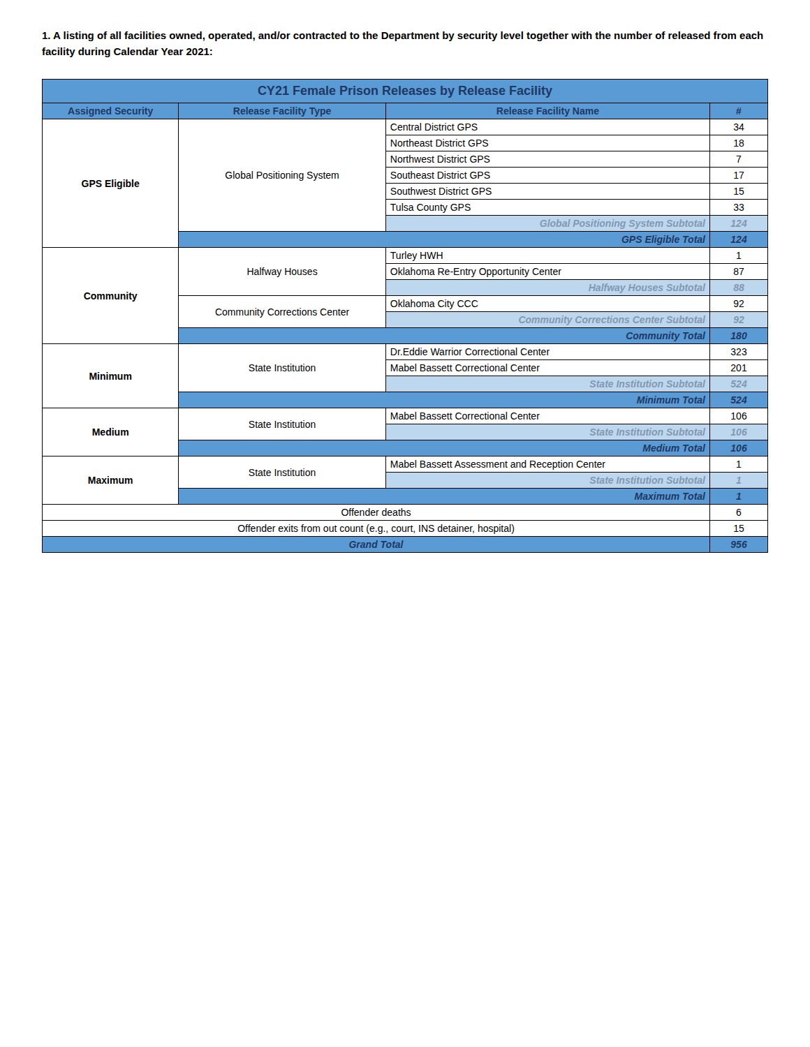1. A listing of all facilities owned, operated, and/or contracted to the Department by security level together with the number of released from each facility during Calendar Year 2021:
CY21 Female Prison Releases by Release Facility
| Assigned Security | Release Facility Type | Release Facility Name | # |
| --- | --- | --- | --- |
| GPS Eligible | Global Positioning System | Central District GPS | 34 |
| Northeast District GPS | 18 |
| Northwest District GPS | 7 |
| Southeast District GPS | 17 |
| Southwest District GPS | 15 |
| Tulsa County GPS | 33 |
| Global Positioning System Subtotal | 124 |
| GPS Eligible Total | 124 |
| Community | Halfway Houses | Turley HWH | 1 |
| Oklahoma Re-Entry Opportunity Center | 87 |
| Halfway Houses Subtotal | 88 |
| Community Corrections Center | Oklahoma City CCC | 92 |
| Community Corrections Center Subtotal | 92 |
| Community Total | 180 |
| Minimum | State Institution | Dr.Eddie Warrior Correctional Center | 323 |
| Mabel Bassett Correctional Center | 201 |
| State Institution Subtotal | 524 |
| Minimum Total | 524 |
| Medium | State Institution | Mabel Bassett Correctional Center | 106 |
| State Institution Subtotal | 106 |
| Medium Total | 106 |
| Maximum | State Institution | Mabel Bassett Assessment and Reception Center | 1 |
| State Institution Subtotal | 1 |
| Maximum Total | 1 |
| Offender deaths | 6 |
| Offender exits from out count (e.g., court, INS detainer, hospital) | 15 |
| Grand Total | 956 |